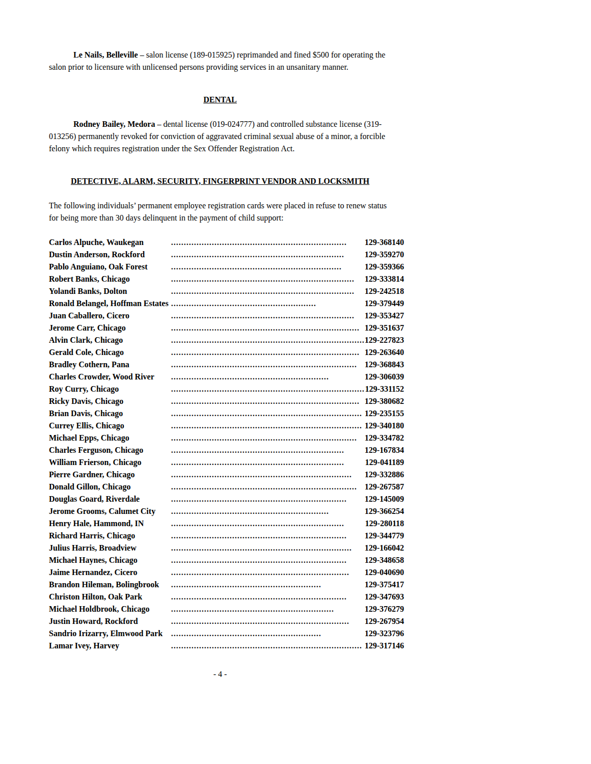Le Nails, Belleville – salon license (189-015925) reprimanded and fined $500 for operating the salon prior to licensure with unlicensed persons providing services in an unsanitary manner.
DENTAL
Rodney Bailey, Medora – dental license (019-024777) and controlled substance license (319-013256) permanently revoked for conviction of aggravated criminal sexual abuse of a minor, a forcible felony which requires registration under the Sex Offender Registration Act.
DETECTIVE, ALARM, SECURITY, FINGERPRINT VENDOR AND LOCKSMITH
The following individuals’ permanent employee registration cards were placed in refuse to renew status for being more than 30 days delinquent in the payment of child support:
| Carlos Alpuche, Waukegan | ..................................................................... | 129-368140 |
| Dustin Anderson, Rockford | .................................................................... | 129-359270 |
| Pablo Anguiano, Oak Forest | ................................................................... | 129-359366 |
| Robert Banks, Chicago | ........................................................................ | 129-333814 |
| Yolandi Banks, Dolton | ........................................................................ | 129-242518 |
| Ronald Belangel, Hoffman Estates | ......................................................... | 129-379449 |
| Juan Caballero, Cicero | ........................................................................ | 129-353427 |
| Jerome Carr, Chicago | .......................................................................... | 129-351637 |
| Alvin Clark, Chicago | ............................................................................ | 129-227823 |
| Gerald Cole, Chicago | .......................................................................... | 129-263640 |
| Bradley Cothern, Pana | ......................................................................... | 129-368843 |
| Charles Crowder, Wood River | .............................................................. | 129-306039 |
| Roy Curry, Chicago | ............................................................................ | 129-331152 |
| Ricky Davis, Chicago | .......................................................................... | 129-380682 |
| Brian Davis, Chicago | ........................................................................... | 129-235155 |
| Currey Ellis, Chicago | ........................................................................... | 129-340180 |
| Michael Epps, Chicago | ......................................................................... | 129-334782 |
| Charles Ferguson, Chicago | .................................................................... | 129-167834 |
| William Frierson, Chicago | .................................................................... | 129-041189 |
| Pierre Gardner, Chicago | ....................................................................... | 129-332886 |
| Donald Gillon, Chicago | ......................................................................... | 129-267587 |
| Douglas Goard, Riverdale | ..................................................................... | 129-145009 |
| Jerome Grooms, Calumet City | .............................................................. | 129-366254 |
| Henry Hale, Hammond, IN | .................................................................... | 129-280118 |
| Richard Harris, Chicago | ..................................................................... | 129-344779 |
| Julius Harris, Broadview | ....................................................................... | 129-166042 |
| Michael Haynes, Chicago | ..................................................................... | 129-348658 |
| Jaime Hernandez, Cicero | ...................................................................... | 129-040690 |
| Brandon Hileman, Bolingbrook | ........................................................... | 129-375417 |
| Christon Hilton, Oak Park | ..................................................................... | 129-347693 |
| Michael Holdbrook, Chicago | ................................................................ | 129-376279 |
| Justin Howard, Rockford | ...................................................................... | 129-267954 |
| Sandrio Irizarry, Elmwood Park | ........................................................... | 129-323796 |
| Lamar Ivey, Harvey | ........................................................................... | 129-317146 |
- 4 -